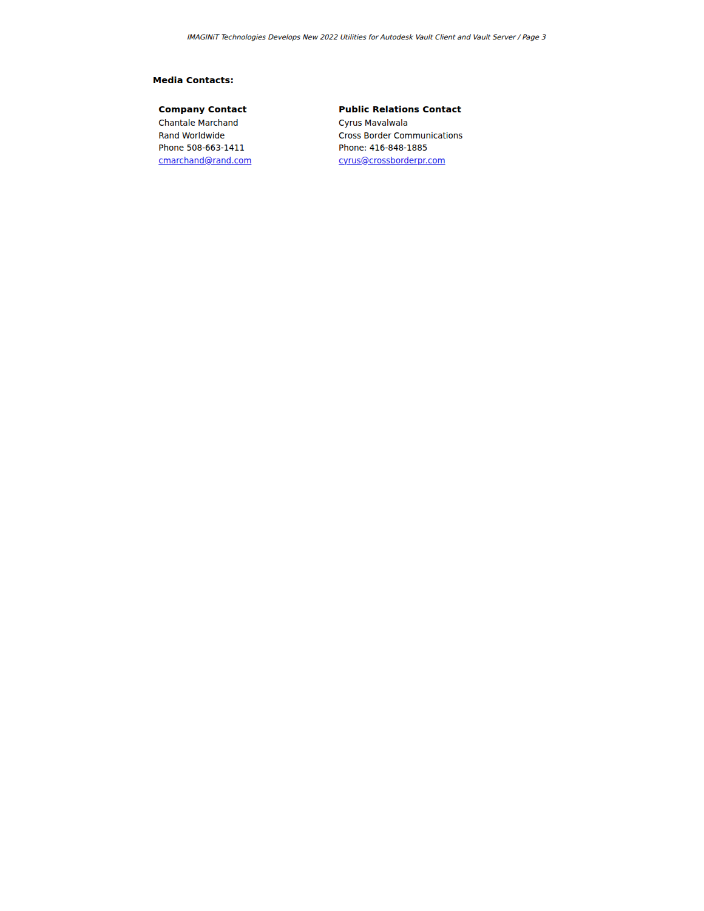IMAGINiT Technologies Develops New 2022 Utilities for Autodesk Vault Client and Vault Server / Page 3
Media Contacts:
| Company Contact Chantale Marchand Rand Worldwide Phone 508-663-1411 cmarchand@rand.com | Public Relations Contact Cyrus Mavalwala Cross Border Communications Phone: 416-848-1885 cyrus@crossborderpr.com |